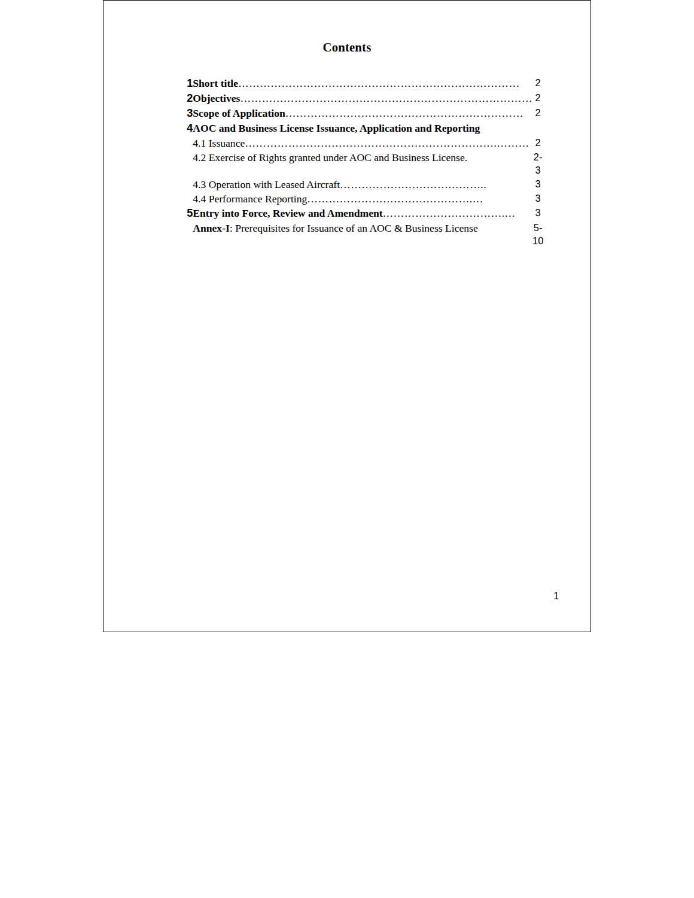Contents
| 1 | Short title …………………………………………………………………… | 2 |
| 2 | Objectives ……………………………………………………………………… | 2 |
| 3 | Scope of Application ………………………………………………………… | 2 |
| 4 | AOC and Business License Issuance, Application and Reporting | |
| | 4.1 Issuance …………………………………………………………….……… | 2 |
| | 4.2 Exercise of Rights granted under AOC and Business License. | 2-3 |
| | 4.3 Operation with Leased Aircraft ………………………………….. | 3 |
| | 4.4 Performance Reporting ……………………………………….… | 3 |
| 5 | Entry into Force, Review and Amendment …………………………….… | 3 |
| | Annex-I : Prerequisites for Issuance of an AOC & Business License | 5-10 |
1